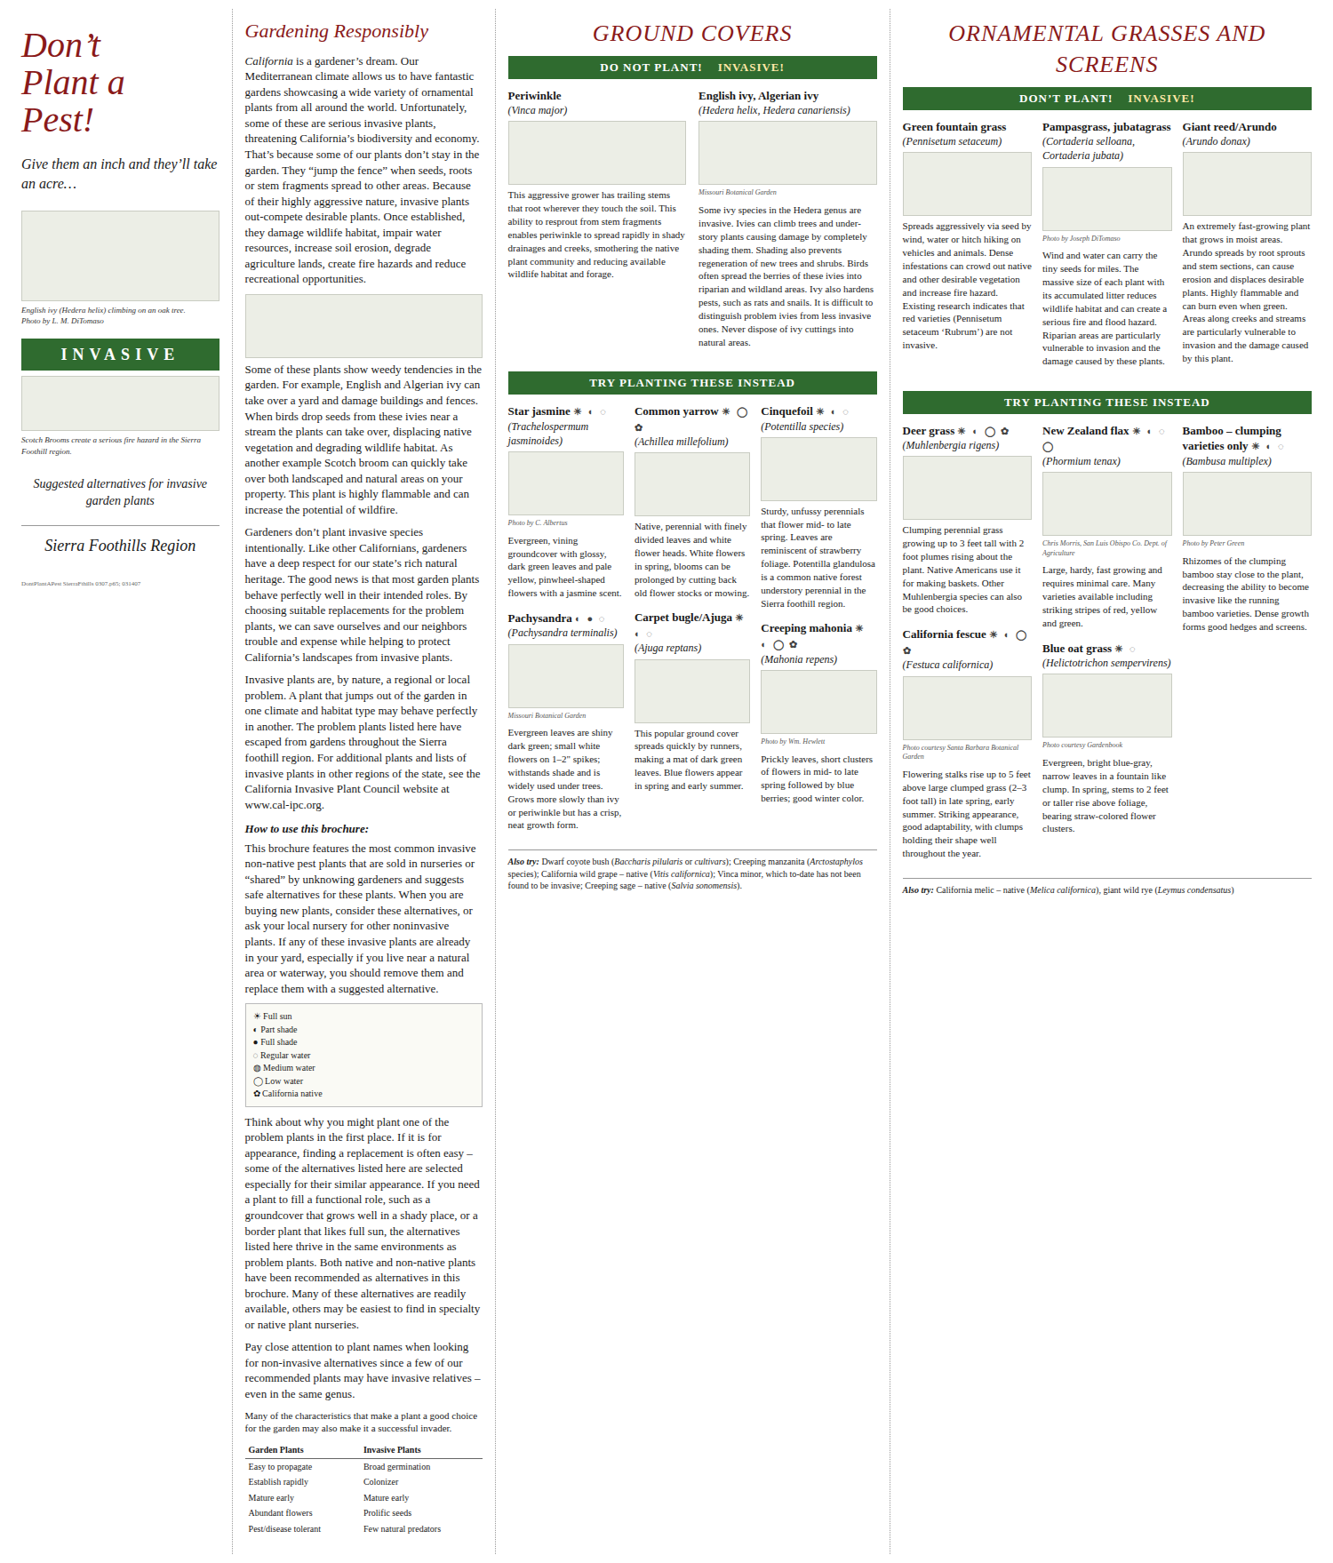Don’t
Plant a
Pest!
Give them an inch and they’ll take an acre…
English ivy (Hedera helix) climbing on an oak tree.
Photo by L. M. DiTomaso
INVASIVE
Scotch Brooms create a serious fire hazard in the Sierra Foothill region.
Suggested alternatives for invasive garden plants
Sierra Foothills Region
DontPlantAPest SierraFthills 0307.p65; 031407
Gardening Responsibly
California is a gardener’s dream. Our Mediterranean climate allows us to have fantastic gardens showcasing a wide variety of ornamental plants from all around the world. Unfortunately, some of these are serious invasive plants, threatening California’s biodiversity and economy. That’s because some of our plants don’t stay in the garden. They “jump the fence” when seeds, roots or stem fragments spread to other areas. Because of their highly aggressive nature, invasive plants out-compete desirable plants. Once established, they damage wildlife habitat, impair water resources, increase soil erosion, degrade agriculture lands, create fire hazards and reduce recreational opportunities.
Some of these plants show weedy tendencies in the garden. For example, English and Algerian ivy can take over a yard and damage buildings and fences. When birds drop seeds from these ivies near a stream the plants can take over, displacing native vegetation and degrading wildlife habitat. As another example Scotch broom can quickly take over both landscaped and natural areas on your property. This plant is highly flammable and can increase the potential of wildfire.
Gardeners don’t plant invasive species intentionally. Like other Californians, gardeners have a deep respect for our state’s rich natural heritage. The good news is that most garden plants behave perfectly well in their intended roles. By choosing suitable replacements for the problem plants, we can save ourselves and our neighbors trouble and expense while helping to protect California’s landscapes from invasive plants.
Invasive plants are, by nature, a regional or local problem. A plant that jumps out of the garden in one climate and habitat type may behave perfectly in another. The problem plants listed here have escaped from gardens throughout the Sierra foothill region. For additional plants and lists of invasive plants in other regions of the state, see the California Invasive Plant Council website at www.cal-ipc.org.
How to use this brochure:
This brochure features the most common invasive non-native pest plants that are sold in nurseries or “shared” by unknowing gardeners and suggests safe alternatives for these plants. When you are buying new plants, consider these alternatives, or ask your local nursery for other noninvasive plants. If any of these invasive plants are already in your yard, especially if you live near a natural area or waterway, you should remove them and replace them with a suggested alternative.
☀ Full sun
◐ Part shade
● Full shade
◌ Regular water
◍ Medium water
◯ Low water
✿ California native
Think about why you might plant one of the problem plants in the first place. If it is for appearance, finding a replacement is often easy – some of the alternatives listed here are selected especially for their similar appearance. If you need a plant to fill a functional role, such as a groundcover that grows well in a shady place, or a border plant that likes full sun, the alternatives listed here thrive in the same environments as problem plants. Both native and non-native plants have been recommended as alternatives in this brochure. Many of these alternatives are readily available, others may be easiest to find in specialty or native plant nurseries.
Pay close attention to plant names when looking for non-invasive alternatives since a few of our recommended plants may have invasive relatives – even in the same genus.
Many of the characteristics that make a plant a good choice for the garden may also make it a successful invader.
| Garden Plants | Invasive Plants |
| --- | --- |
| Easy to propagate | Broad germination |
| Establish rapidly | Colonizer |
| Mature early | Mature early |
| Abundant flowers | Prolific seeds |
| Pest/disease tolerant | Few natural predators |
GROUND COVERS
DO NOT PLANT! INVASIVE!
Periwinkle
(Vinca major)
This aggressive grower has trailing stems that root wherever they touch the soil. This ability to resprout from stem fragments enables periwinkle to spread rapidly in shady drainages and creeks, smothering the native plant community and reducing available wildlife habitat and forage.
English ivy, Algerian ivy
(Hedera helix, Hedera canariensis)
Missouri Botanical Garden
Some ivy species in the Hedera genus are invasive. Ivies can climb trees and under-story plants causing damage by completely shading them. Shading also prevents regeneration of new trees and shrubs. Birds often spread the berries of these ivies into riparian and wildland areas. Ivy also hardens pests, such as rats and snails. It is difficult to distinguish problem ivies from less invasive ones. Never dispose of ivy cuttings into natural areas.
TRY PLANTING THESE INSTEAD
Star jasmine ☀ ◐ ◌
(Trachelospermum jasminoides)
Photo by C. Albertus
Evergreen, vining groundcover with glossy, dark green leaves and pale yellow, pinwheel-shaped flowers with a jasmine scent.
Pachysandra ◐ ● ◌
(Pachysandra terminalis)
Missouri Botanical Garden
Evergreen leaves are shiny dark green; small white flowers on 1–2" spikes; withstands shade and is widely used under trees. Grows more slowly than ivy or periwinkle but has a crisp, neat growth form.
Common yarrow ☀ ◯ ✿
(Achillea millefolium)
Native, perennial with finely divided leaves and white flower heads. White flowers in spring, blooms can be prolonged by cutting back old flower stocks or mowing.
Carpet bugle/Ajuga ☀ ◐ ◌
(Ajuga reptans)
This popular ground cover spreads quickly by runners, making a mat of dark green leaves. Blue flowers appear in spring and early summer.
Cinquefoil ☀ ◐ ◌
(Potentilla species)
Sturdy, unfussy perennials that flower mid- to late spring. Leaves are reminiscent of strawberry foliage. Potentilla glandulosa is a common native forest understory perennial in the Sierra foothill region.
Creeping mahonia ☀ ◐ ◯ ✿
(Mahonia repens)
Photo by Wm. Hewlett
Prickly leaves, short clusters of flowers in mid- to late spring followed by blue berries; good winter color.
Also try: Dwarf coyote bush (Baccharis pilularis or cultivars); Creeping manzanita (Arctostaphylos species); California wild grape – native (Vitis californica); Vinca minor, which to-date has not been found to be invasive; Creeping sage – native (Salvia sonomensis).
ORNAMENTAL GRASSES AND SCREENS
DON’T PLANT! INVASIVE!
Green fountain grass
(Pennisetum setaceum)
Spreads aggressively via seed by wind, water or hitch hiking on vehicles and animals. Dense infestations can crowd out native and other desirable vegetation and increase fire hazard. Existing research indicates that red varieties (Pennisetum setaceum ‘Rubrum’) are not invasive.
Pampasgrass, jubatagrass
(Cortaderia selloana, Cortaderia jubata)
Photo by Joseph DiTomaso
Wind and water can carry the tiny seeds for miles. The massive size of each plant with its accumulated litter reduces wildlife habitat and can create a serious fire and flood hazard. Riparian areas are particularly vulnerable to invasion and the damage caused by these plants.
Giant reed/Arundo
(Arundo donax)
An extremely fast-growing plant that grows in moist areas. Arundo spreads by root sprouts and stem sections, can cause erosion and displaces desirable plants. Highly flammable and can burn even when green. Areas along creeks and streams are particularly vulnerable to invasion and the damage caused by this plant.
TRY PLANTING THESE INSTEAD
Deer grass ☀ ◐ ◯ ✿
(Muhlenbergia rigens)
Clumping perennial grass growing up to 3 feet tall with 2 foot plumes rising about the plant. Native Americans use it for making baskets. Other Muhlenbergia species can also be good choices.
California fescue ☀ ◐ ◯ ✿
(Festuca californica)
Photo courtesy Santa Barbara Botanical Garden
Flowering stalks rise up to 5 feet above large clumped grass (2–3 foot tall) in late spring, early summer. Striking appearance, good adaptability, with clumps holding their shape well throughout the year.
New Zealand flax ☀ ◐ ◌ ◯
(Phormium tenax)
Chris Morris, San Luis Obispo Co. Dept. of Agriculture
Large, hardy, fast growing and requires minimal care. Many varieties available including striking stripes of red, yellow and green.
Blue oat grass ☀ ◌
(Helictotrichon sempervirens)
Photo courtesy Gardenbook
Evergreen, bright blue-gray, narrow leaves in a fountain like clump. In spring, stems to 2 feet or taller rise above foliage, bearing straw-colored flower clusters.
Bamboo – clumping varieties only ☀ ◐ ◌
(Bambusa multiplex)
Photo by Peter Green
Rhizomes of the clumping bamboo stay close to the plant, decreasing the ability to become invasive like the running bamboo varieties. Dense growth forms good hedges and screens.
Also try: California melic – native (Melica californica), giant wild rye (Leymus condensatus)